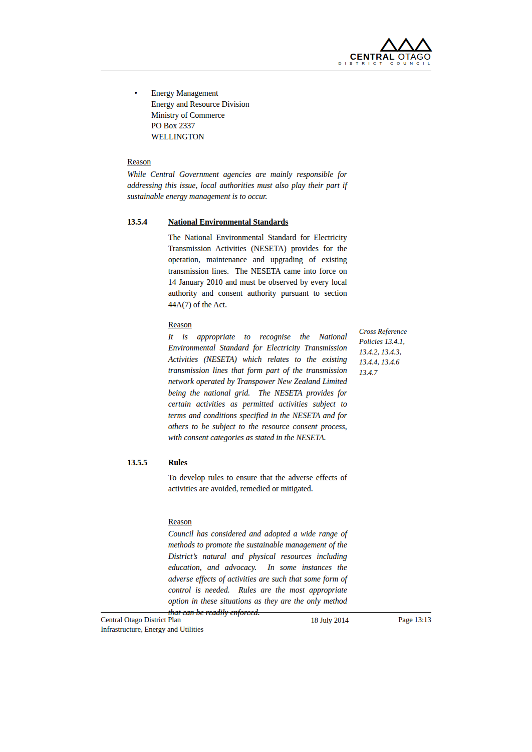△△△ CENTRAL OTAGO D I S T R I C T C O U N C I L
•
Energy Management
Energy and Resource Division
Ministry of Commerce
PO Box 2337
WELLINGTON
Reason
While Central Government agencies are mainly responsible for addressing this issue, local authorities must also play their part if sustainable energy management is to occur.
13.5.4
National Environmental Standards
The National Environmental Standard for Electricity Transmission Activities (NESETA) provides for the operation, maintenance and upgrading of existing transmission lines. The NESETA came into force on 14 January 2010 and must be observed by every local authority and consent authority pursuant to section 44A(7) of the Act.
Reason
It is appropriate to recognise the National Environmental Standard for Electricity Transmission Activities (NESETA) which relates to the existing transmission lines that form part of the transmission network operated by Transpower New Zealand Limited being the national grid. The NESETA provides for certain activities as permitted activities subject to terms and conditions specified in the NESETA and for others to be subject to the resource consent process, with consent categories as stated in the NESETA.
13.5.5
Rules
To develop rules to ensure that the adverse effects of activities are avoided, remedied or mitigated.
Reason
Council has considered and adopted a wide range of methods to promote the sustainable management of the District’s natural and physical resources including education, and advocacy. In some instances the adverse effects of activities are such that some form of control is needed. Rules are the most appropriate option in these situations as they are the only method that can be readily enforced.
Cross Reference
Policies 13.4.1,
13.4.2, 13.4.3,
13.4.4, 13.4.6
13.4.7
Central Otago District Plan
Infrastructure, Energy and Utilities
18 July 2014
Page 13:13